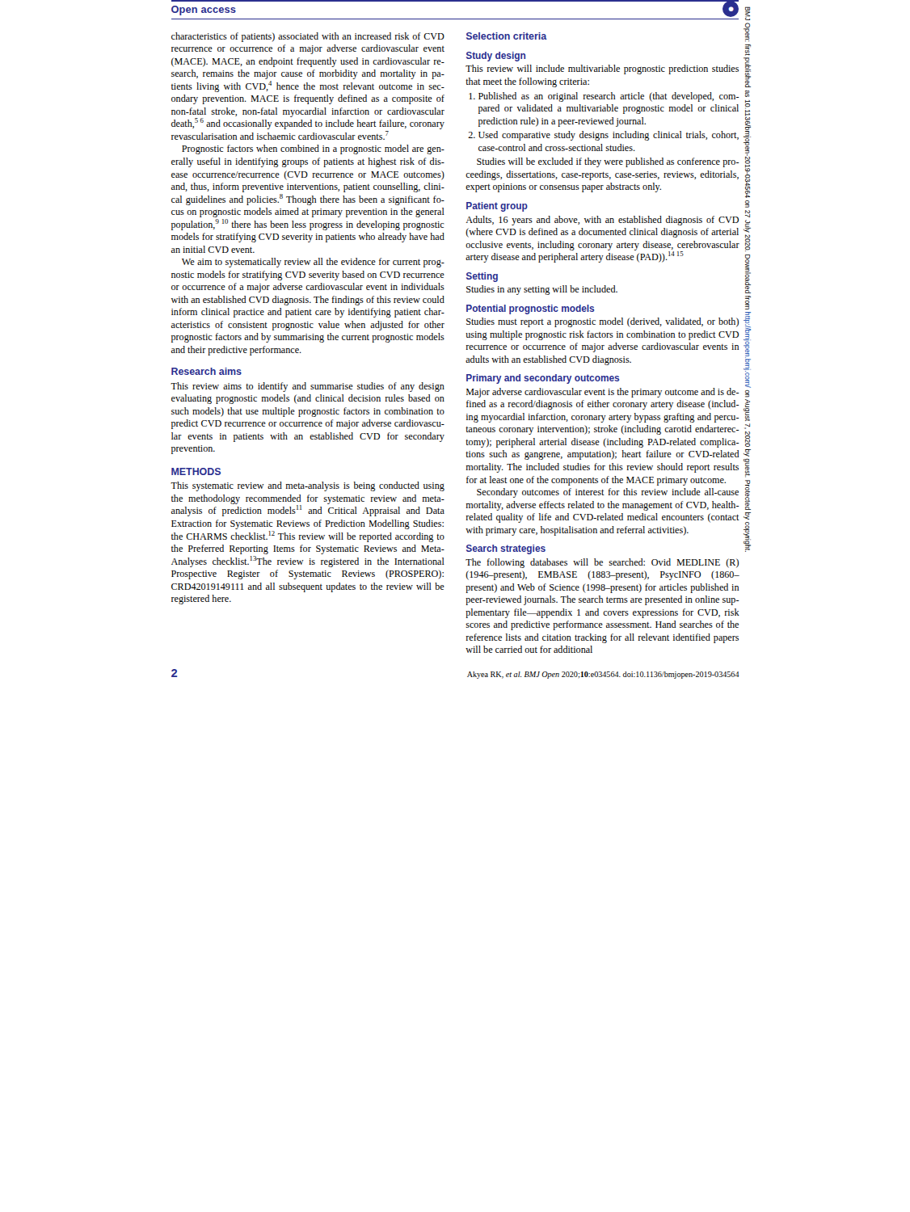BMJ Open: first published as 10.1136/bmjopen-2019-034564 on 27 July 2020. Downloaded from http://bmjopen.bmj.com/ on August 7, 2020 by guest. Protected by copyright.
Open access
●
characteristics of patients) associated with an increased risk of CVD recurrence or occurrence of a major adverse cardiovascular event (MACE). MACE, an endpoint frequently used in cardiovascular research, remains the major cause of morbidity and mortality in patients living with CVD,4 hence the most relevant outcome in secondary prevention. MACE is frequently defined as a composite of non-fatal stroke, non-fatal myocardial infarction or cardiovascular death,5 6 and occasionally expanded to include heart failure, coronary revascularisation and ischaemic cardiovascular events.7
Prognostic factors when combined in a prognostic model are generally useful in identifying groups of patients at highest risk of disease occurrence/recurrence (CVD recurrence or MACE outcomes) and, thus, inform preventive interventions, patient counselling, clinical guidelines and policies.8 Though there has been a significant focus on prognostic models aimed at primary prevention in the general population,9 10 there has been less progress in developing prognostic models for stratifying CVD severity in patients who already have had an initial CVD event.
We aim to systematically review all the evidence for current prognostic models for stratifying CVD severity based on CVD recurrence or occurrence of a major adverse cardiovascular event in individuals with an established CVD diagnosis. The findings of this review could inform clinical practice and patient care by identifying patient characteristics of consistent prognostic value when adjusted for other prognostic factors and by summarising the current prognostic models and their predictive performance.
Research aims
This review aims to identify and summarise studies of any design evaluating prognostic models (and clinical decision rules based on such models) that use multiple prognostic factors in combination to predict CVD recurrence or occurrence of major adverse cardiovascular events in patients with an established CVD for secondary prevention.
Methods
This systematic review and meta-analysis is being conducted using the methodology recommended for systematic review and meta-analysis of prediction models11 and Critical Appraisal and Data Extraction for Systematic Reviews of Prediction Modelling Studies: the CHARMS checklist.12 This review will be reported according to the Preferred Reporting Items for Systematic Reviews and Meta-Analyses checklist.13The review is registered in the International Prospective Register of Systematic Reviews (PROSPERO): CRD42019149111 and all subsequent updates to the review will be registered here.
Selection criteria
Study design
This review will include multivariable prognostic prediction studies that meet the following criteria:
Published as an original research article (that developed, compared or validated a multivariable prognostic model or clinical prediction rule) in a peer-reviewed journal.
Used comparative study designs including clinical trials, cohort, case-control and cross-sectional studies.
Studies will be excluded if they were published as conference proceedings, dissertations, case-reports, case-series, reviews, editorials, expert opinions or consensus paper abstracts only.
Patient group
Adults, 16 years and above, with an established diagnosis of CVD (where CVD is defined as a documented clinical diagnosis of arterial occlusive events, including coronary artery disease, cerebrovascular artery disease and peripheral artery disease (PAD)).14 15
Setting
Studies in any setting will be included.
Potential prognostic models
Studies must report a prognostic model (derived, validated, or both) using multiple prognostic risk factors in combination to predict CVD recurrence or occurrence of major adverse cardiovascular events in adults with an established CVD diagnosis.
Primary and secondary outcomes
Major adverse cardiovascular event is the primary outcome and is defined as a record/diagnosis of either coronary artery disease (including myocardial infarction, coronary artery bypass grafting and percutaneous coronary intervention); stroke (including carotid endarterectomy); peripheral arterial disease (including PAD-related complications such as gangrene, amputation); heart failure or CVD-related mortality. The included studies for this review should report results for at least one of the components of the MACE primary outcome.
Secondary outcomes of interest for this review include all-cause mortality, adverse effects related to the management of CVD, health-related quality of life and CVD-related medical encounters (contact with primary care, hospitalisation and referral activities).
Search strategies
The following databases will be searched: Ovid MEDLINE (R) (1946–present), EMBASE (1883–present), PsycINFO (1860–present) and Web of Science (1998–present) for articles published in peer-reviewed journals. The search terms are presented in online supplementary file—appendix 1 and covers expressions for CVD, risk scores and predictive performance assessment. Hand searches of the reference lists and citation tracking for all relevant identified papers will be carried out for additional
2
Akyea RK, et al. BMJ Open 2020;10:e034564. doi:10.1136/bmjopen-2019-034564